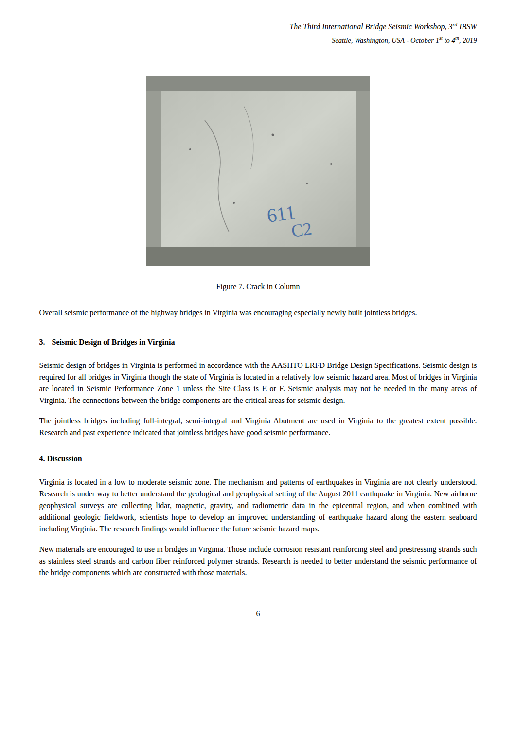The Third International Bridge Seismic Workshop, 3rd IBSW Seattle, Washington, USA - October 1st to 4th, 2019
Figure 7. Crack in Column
Overall seismic performance of the highway bridges in Virginia was encouraging especially newly built jointless bridges.
3. Seismic Design of Bridges in Virginia
Seismic design of bridges in Virginia is performed in accordance with the AASHTO LRFD Bridge Design Specifications. Seismic design is required for all bridges in Virginia though the state of Virginia is located in a relatively low seismic hazard area. Most of bridges in Virginia are located in Seismic Performance Zone 1 unless the Site Class is E or F. Seismic analysis may not be needed in the many areas of Virginia. The connections between the bridge components are the critical areas for seismic design.
The jointless bridges including full-integral, semi-integral and Virginia Abutment are used in Virginia to the greatest extent possible. Research and past experience indicated that jointless bridges have good seismic performance.
4. Discussion
Virginia is located in a low to moderate seismic zone. The mechanism and patterns of earthquakes in Virginia are not clearly understood. Research is under way to better understand the geological and geophysical setting of the August 2011 earthquake in Virginia. New airborne geophysical surveys are collecting lidar, magnetic, gravity, and radiometric data in the epicentral region, and when combined with additional geologic fieldwork, scientists hope to develop an improved understanding of earthquake hazard along the eastern seaboard including Virginia. The research findings would influence the future seismic hazard maps.
New materials are encouraged to use in bridges in Virginia. Those include corrosion resistant reinforcing steel and prestressing strands such as stainless steel strands and carbon fiber reinforced polymer strands. Research is needed to better understand the seismic performance of the bridge components which are constructed with those materials.
6